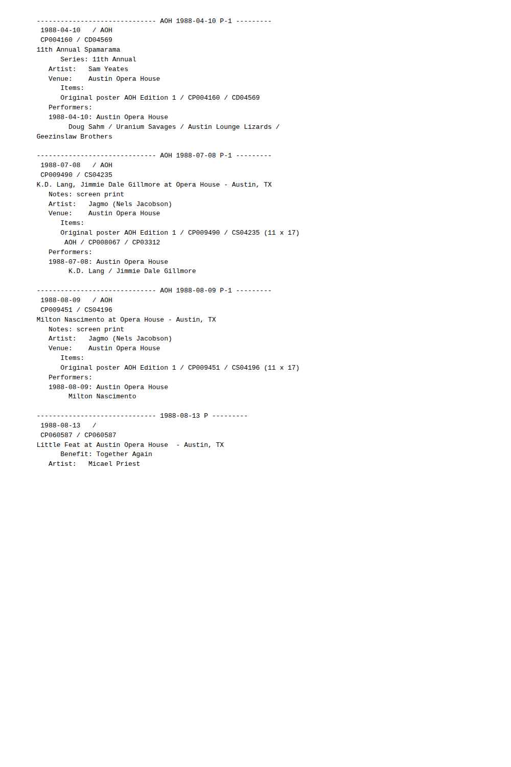------------------------------ AOH 1988-04-10 P-1 ---------
 1988-04-10   / AOH 
 CP004160 / CD04569
11th Annual Spamarama
      Series: 11th Annual
   Artist:   Sam Yeates
   Venue:    Austin Opera House
      Items:
      Original poster AOH Edition 1 / CP004160 / CD04569
   Performers:
   1988-04-10: Austin Opera House
        Doug Sahm / Uranium Savages / Austin Lounge Lizards / 
Geezinslaw Brothers

------------------------------ AOH 1988-07-08 P-1 ---------
 1988-07-08   / AOH 
 CP009490 / CS04235
K.D. Lang, Jimmie Dale Gillmore at Opera House - Austin, TX
   Notes: screen print
   Artist:   Jagmo (Nels Jacobson)
   Venue:    Austin Opera House
      Items:
      Original poster AOH Edition 1 / CP009490 / CS04235 (11 x 17)
       AOH / CP008067 / CP03312
   Performers:
   1988-07-08: Austin Opera House
        K.D. Lang / Jimmie Dale Gillmore

------------------------------ AOH 1988-08-09 P-1 ---------
 1988-08-09   / AOH 
 CP009451 / CS04196
Milton Nascimento at Opera House - Austin, TX
   Notes: screen print
   Artist:   Jagmo (Nels Jacobson)
   Venue:    Austin Opera House
      Items:
      Original poster AOH Edition 1 / CP009451 / CS04196 (11 x 17)
   Performers:
   1988-08-09: Austin Opera House
        Milton Nascimento

------------------------------ 1988-08-13 P ---------
 1988-08-13   / 
 CP060587 / CP060587
Little Feat at Austin Opera House  - Austin, TX
      Benefit: Together Again
   Artist:   Micael Priest